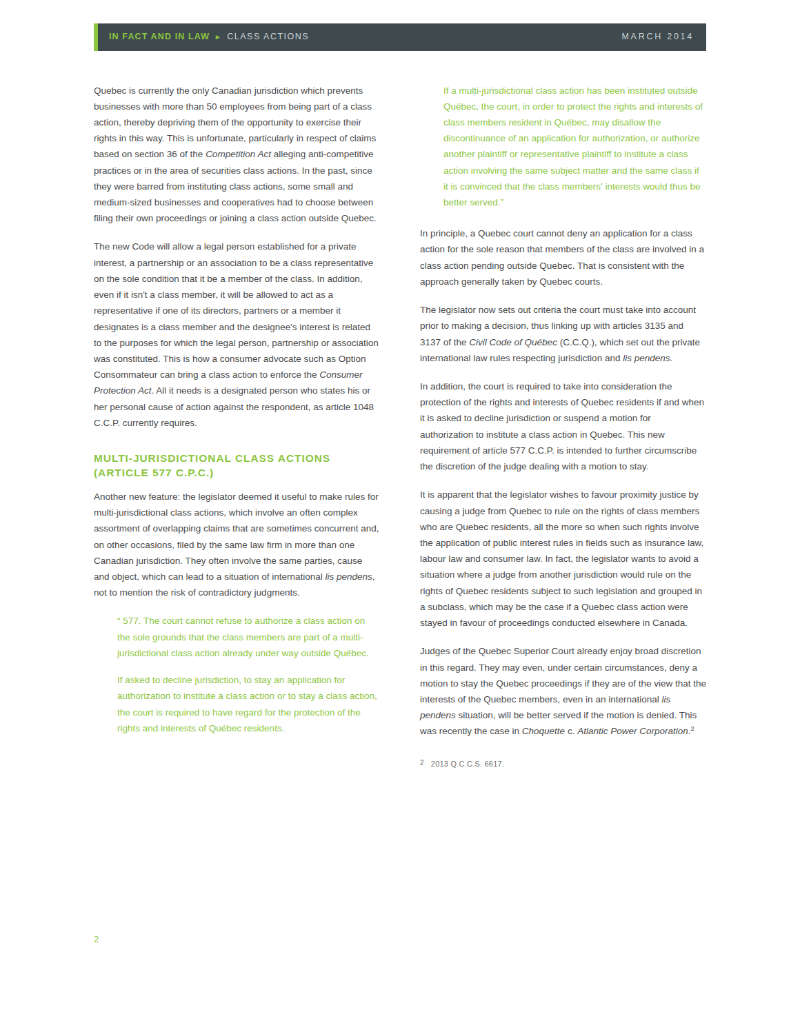IN FACT AND IN LAW ▸ Class Actions
March 2014
Quebec is currently the only Canadian jurisdiction which prevents businesses with more than 50 employees from being part of a class action, thereby depriving them of the opportunity to exercise their rights in this way. This is unfortunate, particularly in respect of claims based on section 36 of the Competition Act alleging anti-competitive practices or in the area of securities class actions. In the past, since they were barred from instituting class actions, some small and medium-sized businesses and cooperatives had to choose between filing their own proceedings or joining a class action outside Quebec.
The new Code will allow a legal person established for a private interest, a partnership or an association to be a class representative on the sole condition that it be a member of the class. In addition, even if it isn't a class member, it will be allowed to act as a representative if one of its directors, partners or a member it designates is a class member and the designee's interest is related to the purposes for which the legal person, partnership or association was constituted. This is how a consumer advocate such as Option Consommateur can bring a class action to enforce the Consumer Protection Act. All it needs is a designated person who states his or her personal cause of action against the respondent, as article 1048 C.C.P. currently requires.
Multi-jurisdictional class actions
(article 577 C.P.C.)
Another new feature: the legislator deemed it useful to make rules for multi-jurisdictional class actions, which involve an often complex assortment of overlapping claims that are sometimes concurrent and, on other occasions, filed by the same law firm in more than one Canadian jurisdiction. They often involve the same parties, cause and object, which can lead to a situation of international lis pendens, not to mention the risk of contradictory judgments.
“ 577. The court cannot refuse to authorize a class action on the sole grounds that the class members are part of a multi-jurisdictional class action already under way outside Québec.
If asked to decline jurisdiction, to stay an application for authorization to institute a class action or to stay a class action, the court is required to have regard for the protection of the rights and interests of Québec residents.
If a multi-jurisdictional class action has been instituted outside Québec, the court, in order to protect the rights and interests of class members resident in Québec, may disallow the discontinuance of an application for authorization, or authorize another plaintiff or representative plaintiff to institute a class action involving the same subject matter and the same class if it is convinced that the class members' interests would thus be better served.”
In principle, a Quebec court cannot deny an application for a class action for the sole reason that members of the class are involved in a class action pending outside Quebec. That is consistent with the approach generally taken by Quebec courts.
The legislator now sets out criteria the court must take into account prior to making a decision, thus linking up with articles 3135 and 3137 of the Civil Code of Québec (C.C.Q.), which set out the private international law rules respecting jurisdiction and lis pendens.
In addition, the court is required to take into consideration the protection of the rights and interests of Quebec residents if and when it is asked to decline jurisdiction or suspend a motion for authorization to institute a class action in Quebec. This new requirement of article 577 C.C.P. is intended to further circumscribe the discretion of the judge dealing with a motion to stay.
It is apparent that the legislator wishes to favour proximity justice by causing a judge from Quebec to rule on the rights of class members who are Quebec residents, all the more so when such rights involve the application of public interest rules in fields such as insurance law, labour law and consumer law. In fact, the legislator wants to avoid a situation where a judge from another jurisdiction would rule on the rights of Quebec residents subject to such legislation and grouped in a subclass, which may be the case if a Quebec class action were stayed in favour of proceedings conducted elsewhere in Canada.
Judges of the Quebec Superior Court already enjoy broad discretion in this regard. They may even, under certain circumstances, deny a motion to stay the Quebec proceedings if they are of the view that the interests of the Quebec members, even in an international lis pendens situation, will be better served if the motion is denied. This was recently the case in Choquette c. Atlantic Power Corporation.2
2 2013 Q.C.C.S. 6617.
2